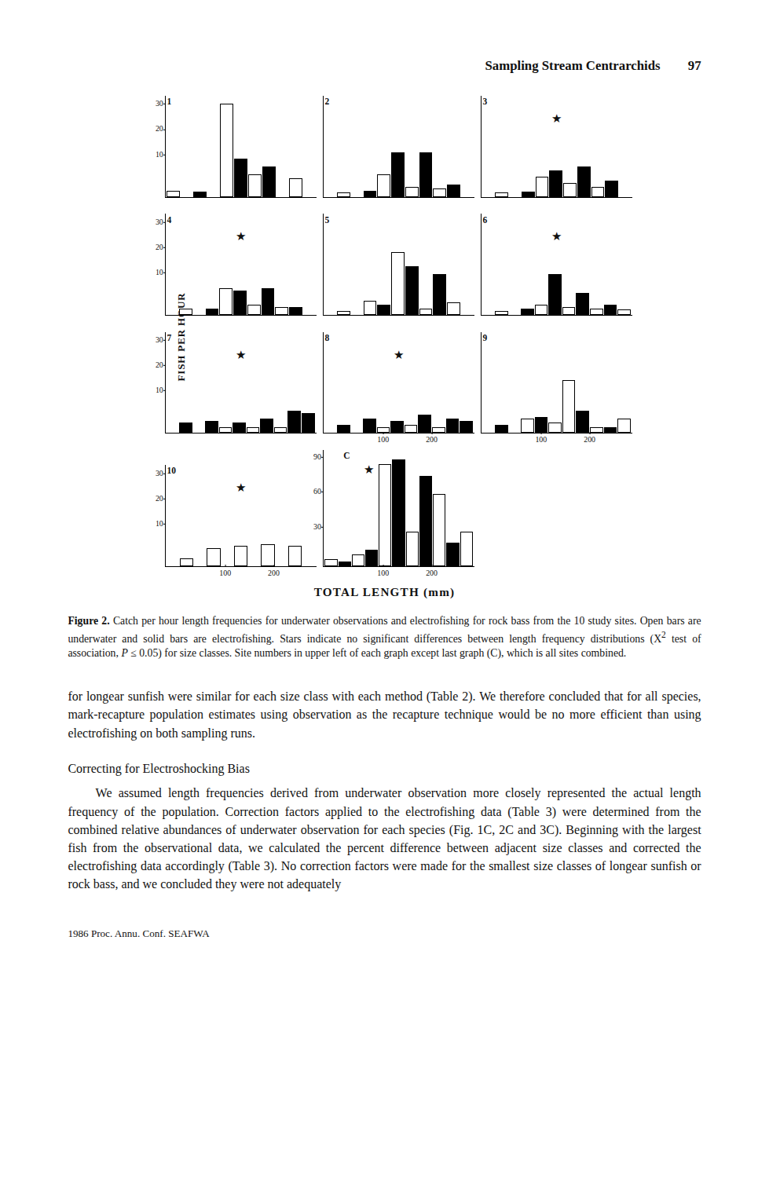Sampling Stream Centrarchids 97
FISH PER HOUR
1
30 20 10
2
3 ★
4 ★
30 20 10
5
6 ★
7 ★
30 20 10
8 ★
100 200
9
100 200
10 ★
30 20 10
100 200
C ★
90 60 30
100 200
TOTAL LENGTH (mm)
Figure 2. Catch per hour length frequencies for underwater observations and electrofishing for rock bass from the 10 study sites. Open bars are underwater and solid bars are electrofishing. Stars indicate no significant differences between length frequency distributions (X2 test of association, P ≤ 0.05) for size classes. Site numbers in upper left of each graph except last graph (C), which is all sites combined.
for longear sunfish were similar for each size class with each method (Table 2). We therefore concluded that for all species, mark-recapture population estimates using observation as the recapture technique would be no more efficient than using electrofishing on both sampling runs.
Correcting for Electroshocking Bias
We assumed length frequencies derived from underwater observation more closely represented the actual length frequency of the population. Correction factors applied to the electrofishing data (Table 3) were determined from the combined relative abundances of underwater observation for each species (Fig. 1C, 2C and 3C). Beginning with the largest fish from the observational data, we calculated the percent difference between adjacent size classes and corrected the electrofishing data accordingly (Table 3). No correction factors were made for the smallest size classes of longear sunfish or rock bass, and we concluded they were not adequately
1986 Proc. Annu. Conf. SEAFWA